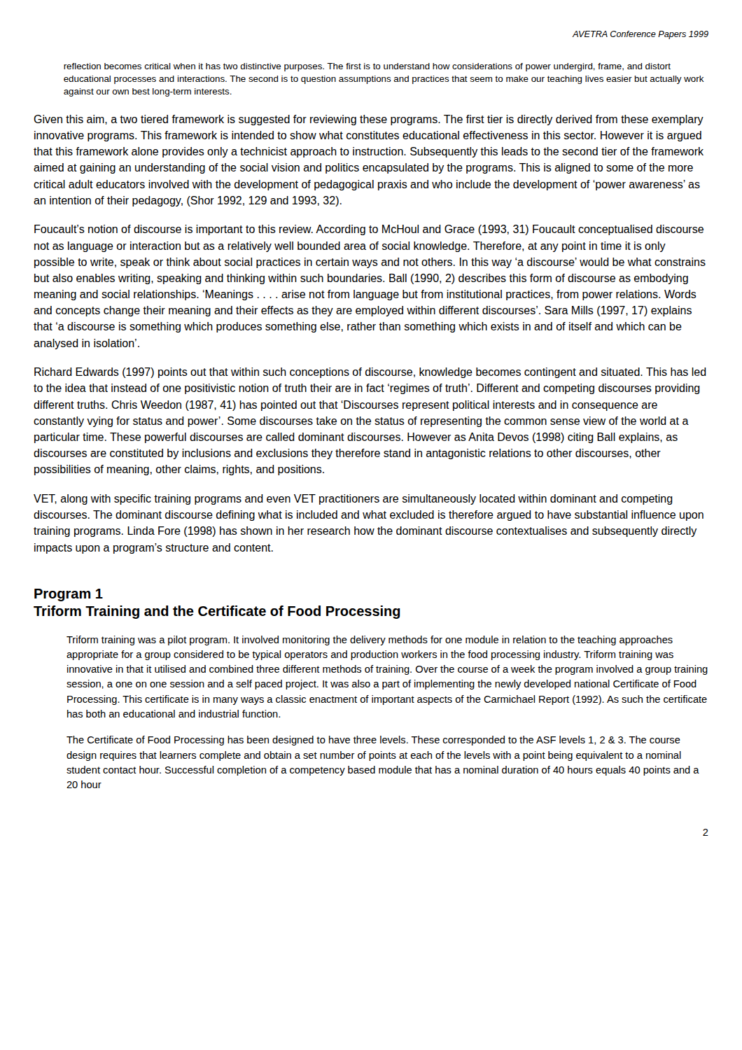AVETRA Conference Papers 1999
reflection becomes critical when it has two distinctive purposes. The first is to understand how considerations of power undergird, frame, and distort educational processes and interactions. The second is to question assumptions and practices that seem to make our teaching lives easier but actually work against our own best long-term interests.
Given this aim, a two tiered framework is suggested for reviewing these programs. The first tier is directly derived from these exemplary innovative programs. This framework is intended to show what constitutes educational effectiveness in this sector. However it is argued that this framework alone provides only a technicist approach to instruction. Subsequently this leads to the second tier of the framework aimed at gaining an understanding of the social vision and politics encapsulated by the programs. This is aligned to some of the more critical adult educators involved with the development of pedagogical praxis and who include the development of ‘power awareness’ as an intention of their pedagogy, (Shor 1992, 129 and 1993, 32).
Foucault’s notion of discourse is important to this review. According to McHoul and Grace (1993, 31) Foucault conceptualised discourse not as language or interaction but as a relatively well bounded area of social knowledge. Therefore, at any point in time it is only possible to write, speak or think about social practices in certain ways and not others. In this way ‘a discourse’ would be what constrains but also enables writing, speaking and thinking within such boundaries. Ball (1990, 2) describes this form of discourse as embodying meaning and social relationships. ‘Meanings . . . . arise not from language but from institutional practices, from power relations. Words and concepts change their meaning and their effects as they are employed within different discourses’. Sara Mills (1997, 17) explains that ‘a discourse is something which produces something else, rather than something which exists in and of itself and which can be analysed in isolation’.
Richard Edwards (1997) points out that within such conceptions of discourse, knowledge becomes contingent and situated. This has led to the idea that instead of one positivistic notion of truth their are in fact ‘regimes of truth’. Different and competing discourses providing different truths. Chris Weedon (1987, 41) has pointed out that ‘Discourses represent political interests and in consequence are constantly vying for status and power’. Some discourses take on the status of representing the common sense view of the world at a particular time. These powerful discourses are called dominant discourses. However as Anita Devos (1998) citing Ball explains, as discourses are constituted by inclusions and exclusions they therefore stand in antagonistic relations to other discourses, other possibilities of meaning, other claims, rights, and positions.
VET, along with specific training programs and even VET practitioners are simultaneously located within dominant and competing discourses. The dominant discourse defining what is included and what excluded is therefore argued to have substantial influence upon training programs. Linda Fore (1998) has shown in her research how the dominant discourse contextualises and subsequently directly impacts upon a program’s structure and content.
Program 1
Triform Training and the Certificate of Food Processing
Triform training was a pilot program. It involved monitoring the delivery methods for one module in relation to the teaching approaches appropriate for a group considered to be typical operators and production workers in the food processing industry. Triform training was innovative in that it utilised and combined three different methods of training. Over the course of a week the program involved a group training session, a one on one session and a self paced project. It was also a part of implementing the newly developed national Certificate of Food Processing. This certificate is in many ways a classic enactment of important aspects of the Carmichael Report (1992). As such the certificate has both an educational and industrial function.
The Certificate of Food Processing has been designed to have three levels. These corresponded to the ASF levels 1, 2 & 3. The course design requires that learners complete and obtain a set number of points at each of the levels with a point being equivalent to a nominal student contact hour. Successful completion of a competency based module that has a nominal duration of 40 hours equals 40 points and a 20 hour
2